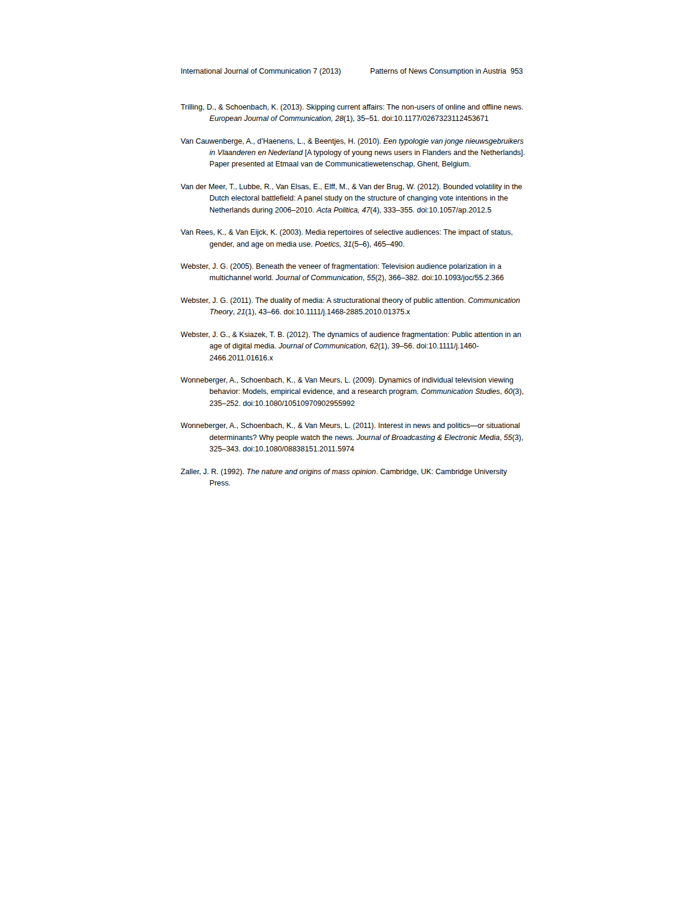International Journal of Communication 7 (2013) Patterns of News Consumption in Austria 953
Trilling, D., & Schoenbach, K. (2013). Skipping current affairs: The non-users of online and offline news. European Journal of Communication, 28(1), 35–51. doi:10.1177/0267323112453671
Van Cauwenberge, A., d’Haenens, L., & Beentjes, H. (2010). Een typologie van jonge nieuwsgebruikers in Vlaanderen en Nederland [A typology of young news users in Flanders and the Netherlands]. Paper presented at Etmaal van de Communicatiewetenschap, Ghent, Belgium.
Van der Meer, T., Lubbe, R., Van Elsas, E., Elff, M., & Van der Brug, W. (2012). Bounded volatility in the Dutch electoral battlefield: A panel study on the structure of changing vote intentions in the Netherlands during 2006–2010. Acta Politica, 47(4), 333–355. doi:10.1057/ap.2012.5
Van Rees, K., & Van Eijck, K. (2003). Media repertoires of selective audiences: The impact of status, gender, and age on media use. Poetics, 31(5–6), 465–490.
Webster, J. G. (2005). Beneath the veneer of fragmentation: Television audience polarization in a multichannel world. Journal of Communication, 55(2), 366–382. doi:10.1093/joc/55.2.366
Webster, J. G. (2011). The duality of media: A structurational theory of public attention. Communication Theory, 21(1), 43–66. doi:10.1111/j.1468-2885.2010.01375.x
Webster, J. G., & Ksiazek, T. B. (2012). The dynamics of audience fragmentation: Public attention in an age of digital media. Journal of Communication, 62(1), 39–56. doi:10.1111/j.1460-2466.2011.01616.x
Wonneberger, A., Schoenbach, K., & Van Meurs, L. (2009). Dynamics of individual television viewing behavior: Models, empirical evidence, and a research program. Communication Studies, 60(3), 235–252. doi:10.1080/10510970902955992
Wonneberger, A., Schoenbach, K., & Van Meurs, L. (2011). Interest in news and politics—or situational determinants? Why people watch the news. Journal of Broadcasting & Electronic Media, 55(3), 325–343. doi:10.1080/08838151.2011.5974
Zaller, J. R. (1992). The nature and origins of mass opinion. Cambridge, UK: Cambridge University Press.